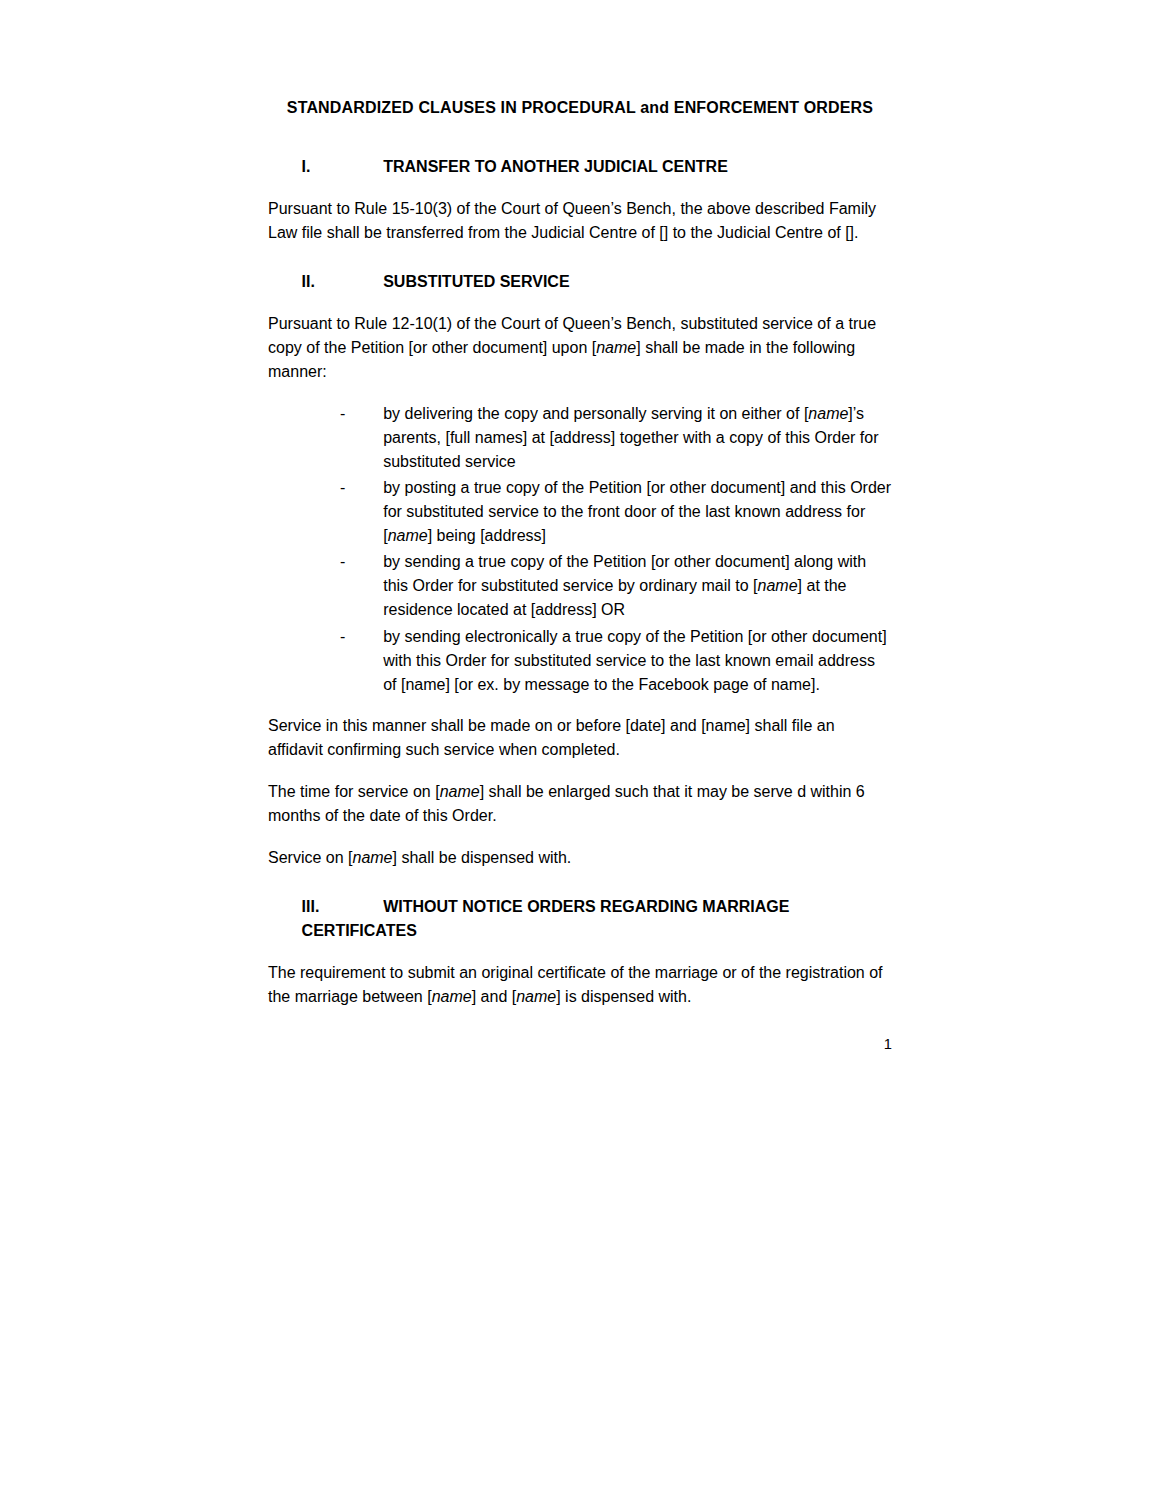STANDARDIZED CLAUSES IN PROCEDURAL and ENFORCEMENT ORDERS
I. TRANSFER TO ANOTHER JUDICIAL CENTRE
Pursuant to Rule 15-10(3) of the Court of Queen’s Bench, the above described Family Law file shall be transferred from the Judicial Centre of [] to the Judicial Centre of [].
II. SUBSTITUTED SERVICE
Pursuant to Rule 12-10(1) of the Court of Queen’s Bench, substituted service of a true copy of the Petition [or other document] upon [name] shall be made in the following manner:
by delivering the copy and personally serving it on either of [name]’s parents, [full names] at [address] together with a copy of this Order for substituted service
by posting a true copy of the Petition [or other document] and this Order for substituted service to the front door of the last known address for [name] being [address]
by sending a true copy of the Petition [or other document] along with this Order for substituted service by ordinary mail to [name] at the residence located at [address] OR
by sending electronically a true copy of the Petition [or other document] with this Order for substituted service to the last known email address of [name] [or ex. by message to the Facebook page of name].
Service in this manner shall be made on or before [date] and [name] shall file an affidavit confirming such service when completed.
The time for service on [name] shall be enlarged such that it may be serve d within 6 months of the date of this Order.
Service on [name] shall be dispensed with.
III. WITHOUT NOTICE ORDERS REGARDING MARRIAGE CERTIFICATES
The requirement to submit an original certificate of the marriage or of the registration of the marriage between [name] and [name] is dispensed with.
1